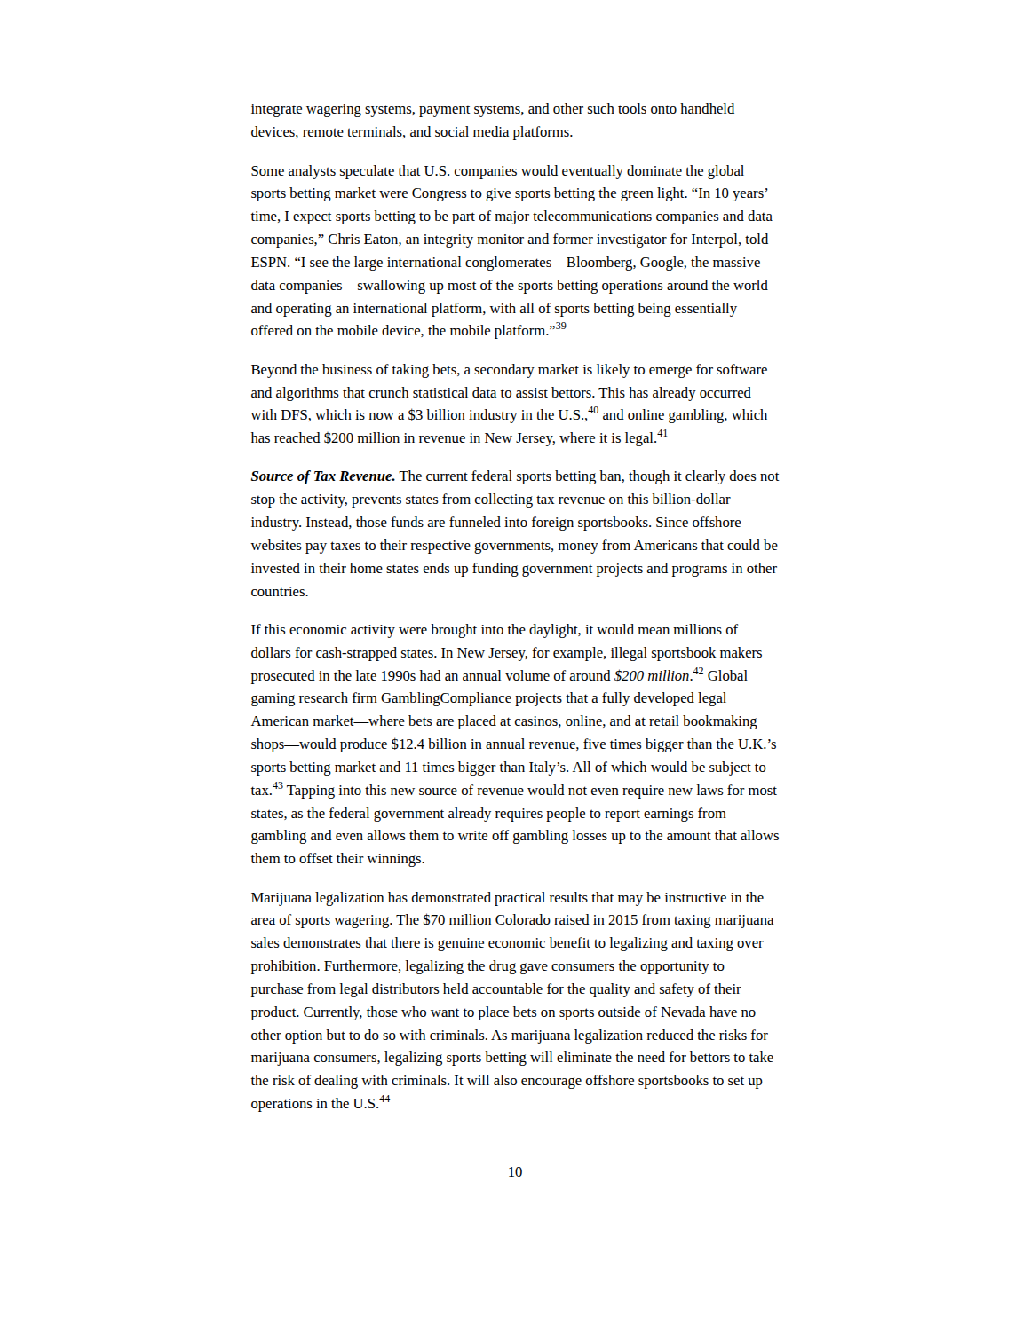integrate wagering systems, payment systems, and other such tools onto handheld devices, remote terminals, and social media platforms.
Some analysts speculate that U.S. companies would eventually dominate the global sports betting market were Congress to give sports betting the green light. “In 10 years’ time, I expect sports betting to be part of major telecommunications companies and data companies,” Chris Eaton, an integrity monitor and former investigator for Interpol, told ESPN. “I see the large international conglomerates—Bloomberg, Google, the massive data companies—swallowing up most of the sports betting operations around the world and operating an international platform, with all of sports betting being essentially offered on the mobile device, the mobile platform.”39
Beyond the business of taking bets, a secondary market is likely to emerge for software and algorithms that crunch statistical data to assist bettors. This has already occurred with DFS, which is now a $3 billion industry in the U.S.,40 and online gambling, which has reached $200 million in revenue in New Jersey, where it is legal.41
Source of Tax Revenue. The current federal sports betting ban, though it clearly does not stop the activity, prevents states from collecting tax revenue on this billion-dollar industry. Instead, those funds are funneled into foreign sportsbooks. Since offshore websites pay taxes to their respective governments, money from Americans that could be invested in their home states ends up funding government projects and programs in other countries.
If this economic activity were brought into the daylight, it would mean millions of dollars for cash-strapped states. In New Jersey, for example, illegal sportsbook makers prosecuted in the late 1990s had an annual volume of around $200 million.42 Global gaming research firm GamblingCompliance projects that a fully developed legal American market—where bets are placed at casinos, online, and at retail bookmaking shops—would produce $12.4 billion in annual revenue, five times bigger than the U.K.’s sports betting market and 11 times bigger than Italy’s. All of which would be subject to tax.43 Tapping into this new source of revenue would not even require new laws for most states, as the federal government already requires people to report earnings from gambling and even allows them to write off gambling losses up to the amount that allows them to offset their winnings.
Marijuana legalization has demonstrated practical results that may be instructive in the area of sports wagering. The $70 million Colorado raised in 2015 from taxing marijuana sales demonstrates that there is genuine economic benefit to legalizing and taxing over prohibition. Furthermore, legalizing the drug gave consumers the opportunity to purchase from legal distributors held accountable for the quality and safety of their product. Currently, those who want to place bets on sports outside of Nevada have no other option but to do so with criminals. As marijuana legalization reduced the risks for marijuana consumers, legalizing sports betting will eliminate the need for bettors to take the risk of dealing with criminals. It will also encourage offshore sportsbooks to set up operations in the U.S.44
10